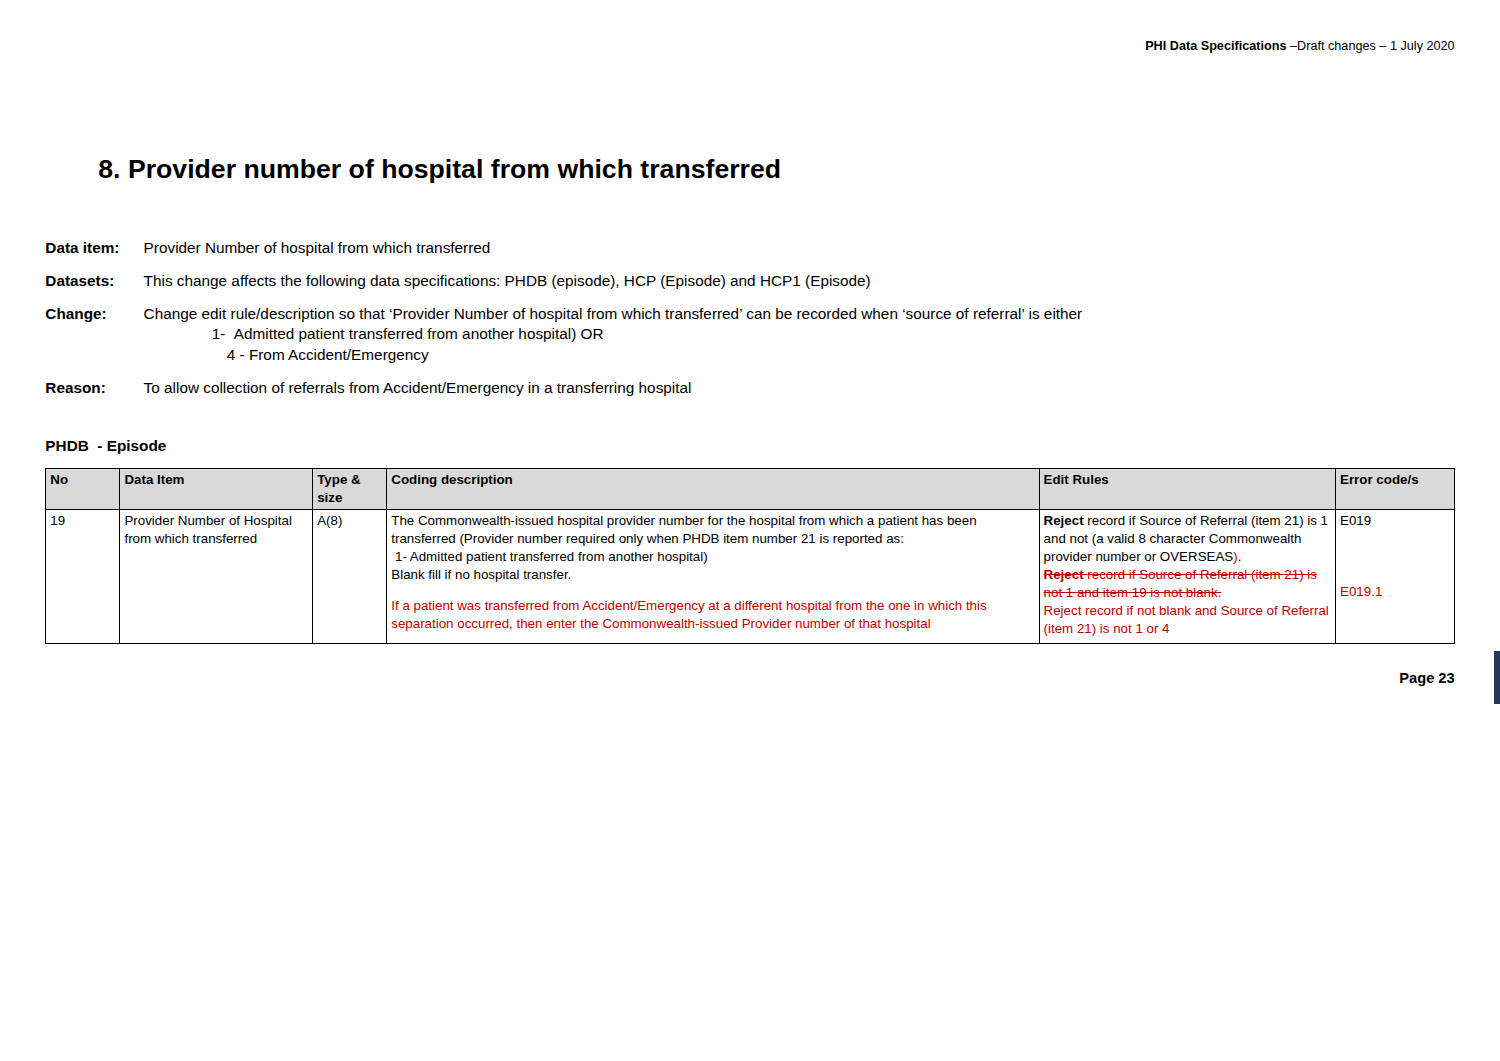PHI Data Specifications –Draft changes – 1 July 2020
8. Provider number of hospital from which transferred
Data item:
Provider Number of hospital from which transferred
Datasets:
This change affects the following data specifications: PHDB (episode), HCP (Episode) and HCP1 (Episode)
Change:
Change edit rule/description so that ‘Provider Number of hospital from which transferred’ can be recorded when ‘source of referral’ is either 1- Admitted patient transferred from another hospital) OR 4 - From Accident/Emergency
Reason:
To allow collection of referrals from Accident/Emergency in a transferring hospital
PHDB - Episode
| No | Data Item | Type & size | Coding description | Edit Rules | Error code/s |
| --- | --- | --- | --- | --- | --- |
| 19 | Provider Number of Hospital from which transferred | A(8) | The Commonwealth-issued hospital provider number for the hospital from which a patient has been transferred (Provider number required only when PHDB item number 21 is reported as: 1- Admitted patient transferred from another hospital) Blank fill if no hospital transfer. If a patient was transferred from Accident/Emergency at a different hospital from the one in which this separation occurred, then enter the Commonwealth-issued Provider number of that hospital | Reject record if Source of Referral (item 21) is 1 and not (a valid 8 character Commonwealth provider number or OVERSEAS ) . Reject record if Source of Referral (item 21) is not 1 and item 19 is not blank. Reject record if not blank and Source of Referral (item 21) is not 1 or 4 | E019 E019.1 |
Page 23